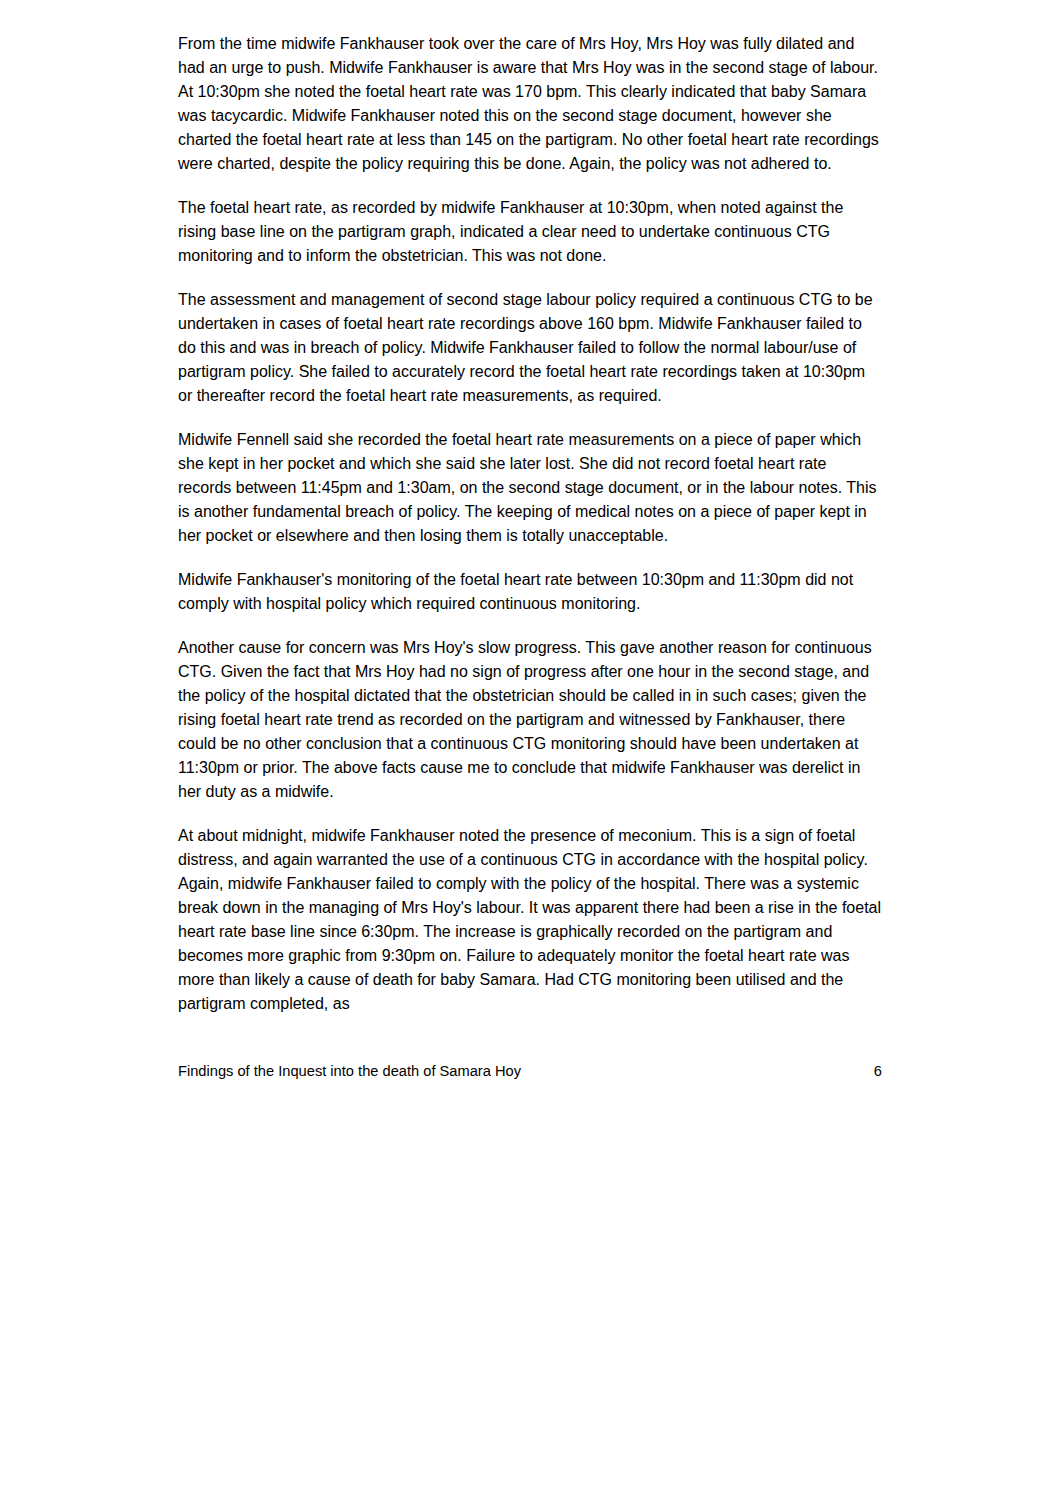From the time midwife Fankhauser took over the care of Mrs Hoy, Mrs Hoy was fully dilated and had an urge to push. Midwife Fankhauser is aware that Mrs Hoy was in the second stage of labour. At 10:30pm she noted the foetal heart rate was 170 bpm. This clearly indicated that baby Samara was tacycardic. Midwife Fankhauser noted this on the second stage document, however she charted the foetal heart rate at less than 145 on the partigram. No other foetal heart rate recordings were charted, despite the policy requiring this be done. Again, the policy was not adhered to.
The foetal heart rate, as recorded by midwife Fankhauser at 10:30pm, when noted against the rising base line on the partigram graph, indicated a clear need to undertake continuous CTG monitoring and to inform the obstetrician. This was not done.
The assessment and management of second stage labour policy required a continuous CTG to be undertaken in cases of foetal heart rate recordings above 160 bpm. Midwife Fankhauser failed to do this and was in breach of policy. Midwife Fankhauser failed to follow the normal labour/use of partigram policy. She failed to accurately record the foetal heart rate recordings taken at 10:30pm or thereafter record the foetal heart rate measurements, as required.
Midwife Fennell said she recorded the foetal heart rate measurements on a piece of paper which she kept in her pocket and which she said she later lost. She did not record foetal heart rate records between 11:45pm and 1:30am, on the second stage document, or in the labour notes. This is another fundamental breach of policy. The keeping of medical notes on a piece of paper kept in her pocket or elsewhere and then losing them is totally unacceptable.
Midwife Fankhauser's monitoring of the foetal heart rate between 10:30pm and 11:30pm did not comply with hospital policy which required continuous monitoring.
Another cause for concern was Mrs Hoy's slow progress. This gave another reason for continuous CTG. Given the fact that Mrs Hoy had no sign of progress after one hour in the second stage, and the policy of the hospital dictated that the obstetrician should be called in in such cases; given the rising foetal heart rate trend as recorded on the partigram and witnessed by Fankhauser, there could be no other conclusion that a continuous CTG monitoring should have been undertaken at 11:30pm or prior. The above facts cause me to conclude that midwife Fankhauser was derelict in her duty as a midwife.
At about midnight, midwife Fankhauser noted the presence of meconium. This is a sign of foetal distress, and again warranted the use of a continuous CTG in accordance with the hospital policy. Again, midwife Fankhauser failed to comply with the policy of the hospital. There was a systemic break down in the managing of Mrs Hoy's labour. It was apparent there had been a rise in the foetal heart rate base line since 6:30pm. The increase is graphically recorded on the partigram and becomes more graphic from 9:30pm on. Failure to adequately monitor the foetal heart rate was more than likely a cause of death for baby Samara. Had CTG monitoring been utilised and the partigram completed, as
Findings of the Inquest into the death of Samara Hoy 6